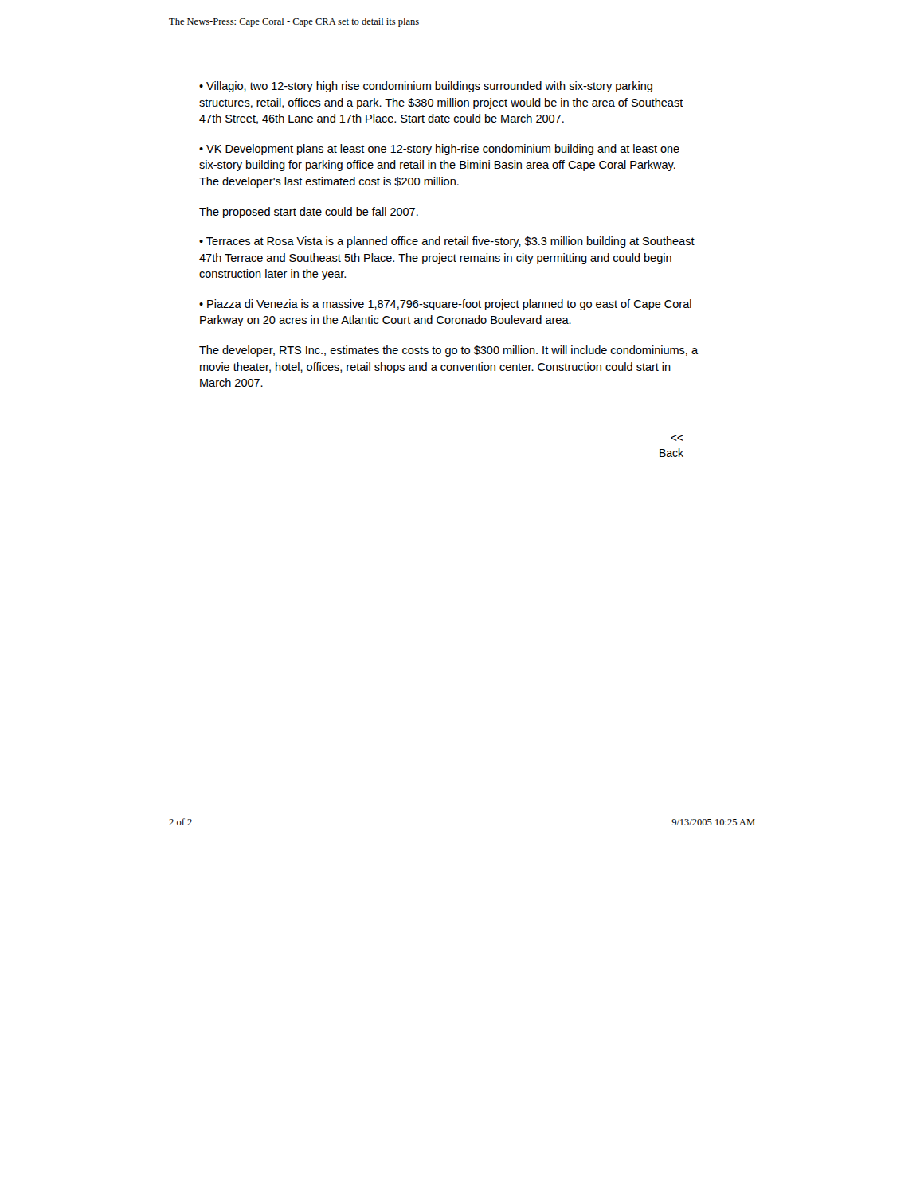The News-Press: Cape Coral - Cape CRA set to detail its plans
• Villagio, two 12-story high rise condominium buildings surrounded with six-story parking structures, retail, offices and a park. The $380 million project would be in the area of Southeast 47th Street, 46th Lane and 17th Place. Start date could be March 2007.
• VK Development plans at least one 12-story high-rise condominium building and at least one six-story building for parking office and retail in the Bimini Basin area off Cape Coral Parkway. The developer's last estimated cost is $200 million.
The proposed start date could be fall 2007.
• Terraces at Rosa Vista is a planned office and retail five-story, $3.3 million building at Southeast 47th Terrace and Southeast 5th Place. The project remains in city permitting and could begin construction later in the year.
• Piazza di Venezia is a massive 1,874,796-square-foot project planned to go east of Cape Coral Parkway on 20 acres in the Atlantic Court and Coronado Boulevard area.
The developer, RTS Inc., estimates the costs to go to $300 million. It will include condominiums, a movie theater, hotel, offices, retail shops and a convention center. Construction could start in March 2007.
<<
Back
2 of 2 9/13/2005 10:25 AM